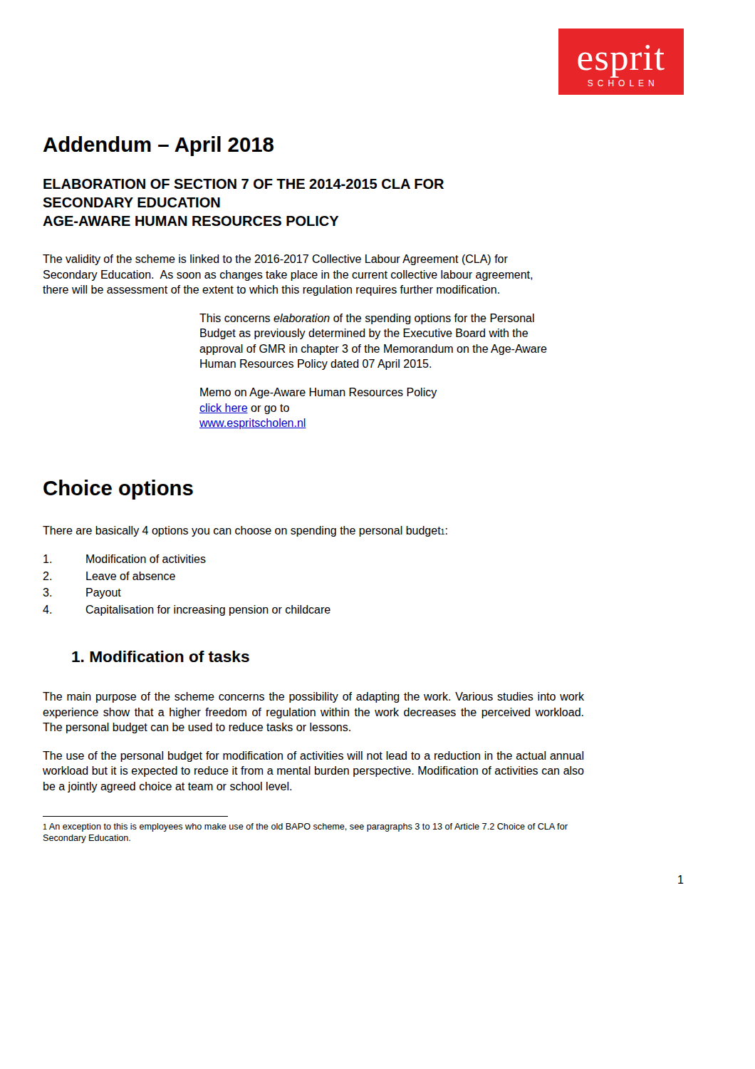esprit SCHOLEN
Addendum – April 2018
ELABORATION OF SECTION 7 OF THE 2014-2015 CLA FOR SECONDARY EDUCATION
AGE-AWARE HUMAN RESOURCES POLICY
The validity of the scheme is linked to the 2016-2017 Collective Labour Agreement (CLA) for Secondary Education. As soon as changes take place in the current collective labour agreement, there will be assessment of the extent to which this regulation requires further modification.
This concerns elaboration of the spending options for the Personal Budget as previously determined by the Executive Board with the approval of GMR in chapter 3 of the Memorandum on the Age-Aware Human Resources Policy dated 07 April 2015.
Memo on Age-Aware Human Resources Policy
click here or go to
www.espritscholen.nl
Choice options
There are basically 4 options you can choose on spending the personal budget1:
1. Modification of activities 2. Leave of absence 3. Payout 4. Capitalisation for increasing pension or childcare
1. Modification of tasks
The main purpose of the scheme concerns the possibility of adapting the work. Various studies into work experience show that a higher freedom of regulation within the work decreases the perceived workload. The personal budget can be used to reduce tasks or lessons.
The use of the personal budget for modification of activities will not lead to a reduction in the actual annual workload but it is expected to reduce it from a mental burden perspective. Modification of activities can also be a jointly agreed choice at team or school level.
1 An exception to this is employees who make use of the old BAPO scheme, see paragraphs 3 to 13 of Article 7.2 Choice of CLA for Secondary Education.
1